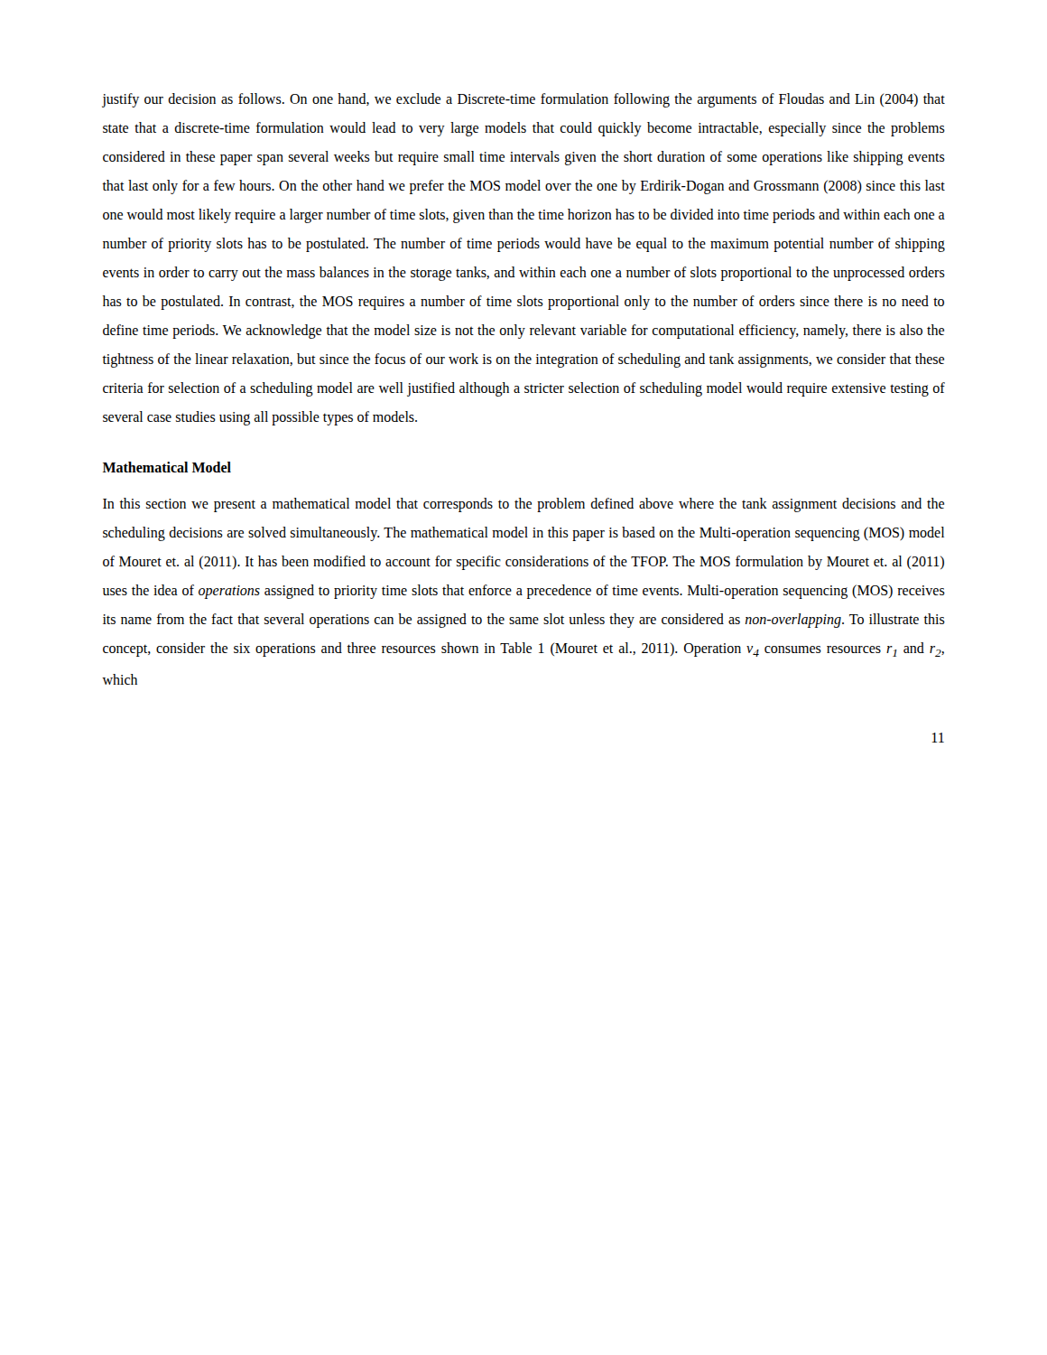justify our decision as follows. On one hand, we exclude a Discrete-time formulation following the arguments of Floudas and Lin (2004) that state that a discrete-time formulation would lead to very large models that could quickly become intractable, especially since the problems considered in these paper span several weeks but require small time intervals given the short duration of some operations like shipping events that last only for a few hours. On the other hand we prefer the MOS model over the one by Erdirik-Dogan and Grossmann (2008) since this last one would most likely require a larger number of time slots, given than the time horizon has to be divided into time periods and within each one a number of priority slots has to be postulated. The number of time periods would have be equal to the maximum potential number of shipping events in order to carry out the mass balances in the storage tanks, and within each one a number of slots proportional to the unprocessed orders has to be postulated. In contrast, the MOS requires a number of time slots proportional only to the number of orders since there is no need to define time periods. We acknowledge that the model size is not the only relevant variable for computational efficiency, namely, there is also the tightness of the linear relaxation, but since the focus of our work is on the integration of scheduling and tank assignments, we consider that these criteria for selection of a scheduling model are well justified although a stricter selection of scheduling model would require extensive testing of several case studies using all possible types of models.
Mathematical Model
In this section we present a mathematical model that corresponds to the problem defined above where the tank assignment decisions and the scheduling decisions are solved simultaneously. The mathematical model in this paper is based on the Multi-operation sequencing (MOS) model of Mouret et. al (2011). It has been modified to account for specific considerations of the TFOP. The MOS formulation by Mouret et. al (2011) uses the idea of operations assigned to priority time slots that enforce a precedence of time events. Multi-operation sequencing (MOS) receives its name from the fact that several operations can be assigned to the same slot unless they are considered as non-overlapping. To illustrate this concept, consider the six operations and three resources shown in Table 1 (Mouret et al., 2011). Operation v4 consumes resources r1 and r2, which
11